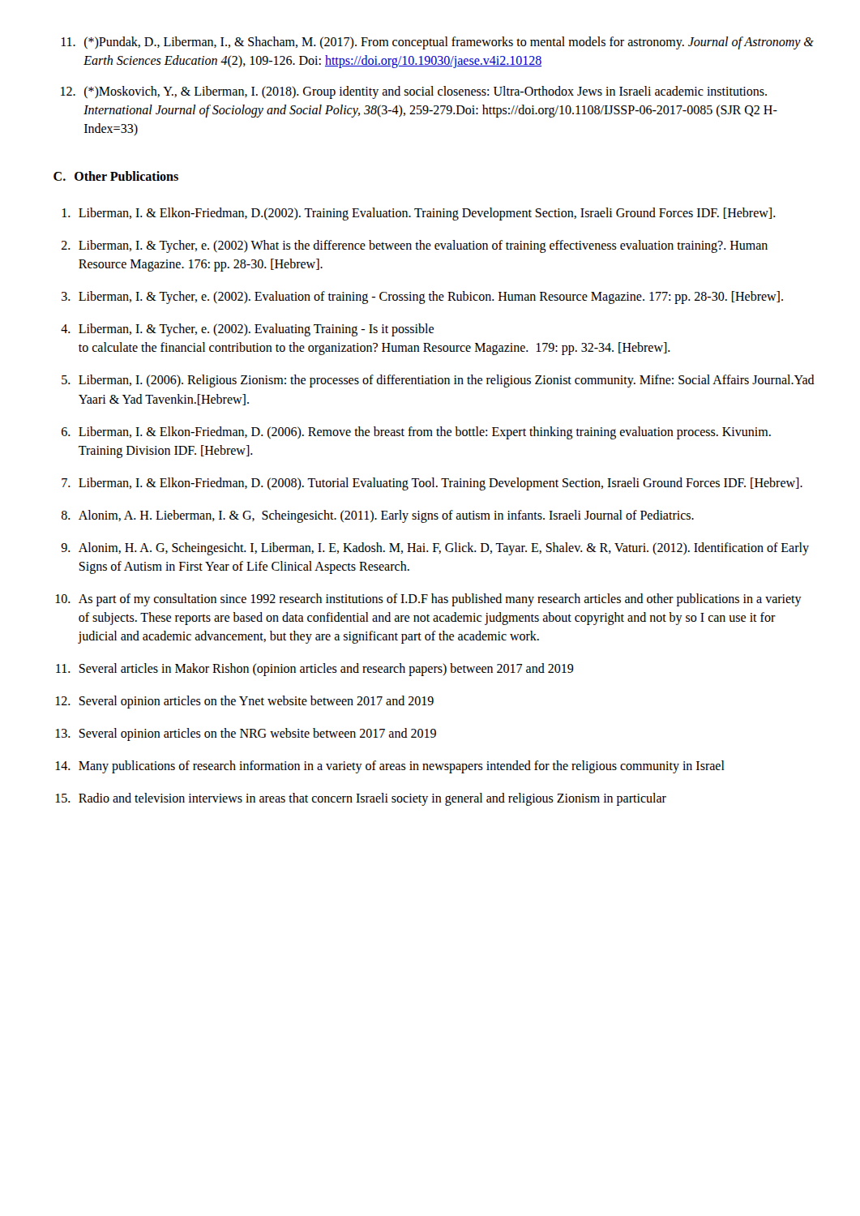(*)Pundak, D., Liberman, I., & Shacham, M. (2017). From conceptual frameworks to mental models for astronomy. Journal of Astronomy & Earth Sciences Education 4(2), 109-126. Doi: https://doi.org/10.19030/jaese.v4i2.10128
(*)Moskovich, Y., & Liberman, I. (2018). Group identity and social closeness: Ultra-Orthodox Jews in Israeli academic institutions. International Journal of Sociology and Social Policy, 38(3-4), 259-279.Doi: https://doi.org/10.1108/IJSSP-06-2017-0085 (SJR Q2 H-Index=33)
C. Other Publications
Liberman, I. & Elkon-Friedman, D.(2002). Training Evaluation. Training Development Section, Israeli Ground Forces IDF. [Hebrew].
Liberman, I. & Tycher, e. (2002) What is the difference between the evaluation of training effectiveness evaluation training?. Human Resource Magazine. 176: pp. 28-30. [Hebrew].
Liberman, I. & Tycher, e. (2002). Evaluation of training - Crossing the Rubicon. Human Resource Magazine. 177: pp. 28-30. [Hebrew].
Liberman, I. & Tycher, e. (2002). Evaluating Training - Is it possible
to calculate the financial contribution to the organization? Human Resource Magazine. 179: pp. 32-34. [Hebrew].
Liberman, I. (2006). Religious Zionism: the processes of differentiation in the religious Zionist community. Mifne: Social Affairs Journal.Yad Yaari & Yad Tavenkin.[Hebrew].
Liberman, I. & Elkon-Friedman, D. (2006). Remove the breast from the bottle: Expert thinking training evaluation process. Kivunim. Training Division IDF. [Hebrew].
Liberman, I. & Elkon-Friedman, D. (2008). Tutorial Evaluating Tool. Training Development Section, Israeli Ground Forces IDF. [Hebrew].
Alonim, A. H. Lieberman, I. & G, Scheingesicht. (2011). Early signs of autism in infants. Israeli Journal of Pediatrics.
Alonim, H. A. G, Scheingesicht. I, Liberman, I. E, Kadosh. M, Hai. F, Glick. D, Tayar. E, Shalev. & R, Vaturi. (2012). Identification of Early Signs of Autism in First Year of Life Clinical Aspects Research.
As part of my consultation since 1992 research institutions of I.D.F has published many research articles and other publications in a variety of subjects. These reports are based on data confidential and are not academic judgments about copyright and not by so I can use it for judicial and academic advancement, but they are a significant part of the academic work.
Several articles in Makor Rishon (opinion articles and research papers) between 2017 and 2019
Several opinion articles on the Ynet website between 2017 and 2019
Several opinion articles on the NRG website between 2017 and 2019
Many publications of research information in a variety of areas in newspapers intended for the religious community in Israel
Radio and television interviews in areas that concern Israeli society in general and religious Zionism in particular